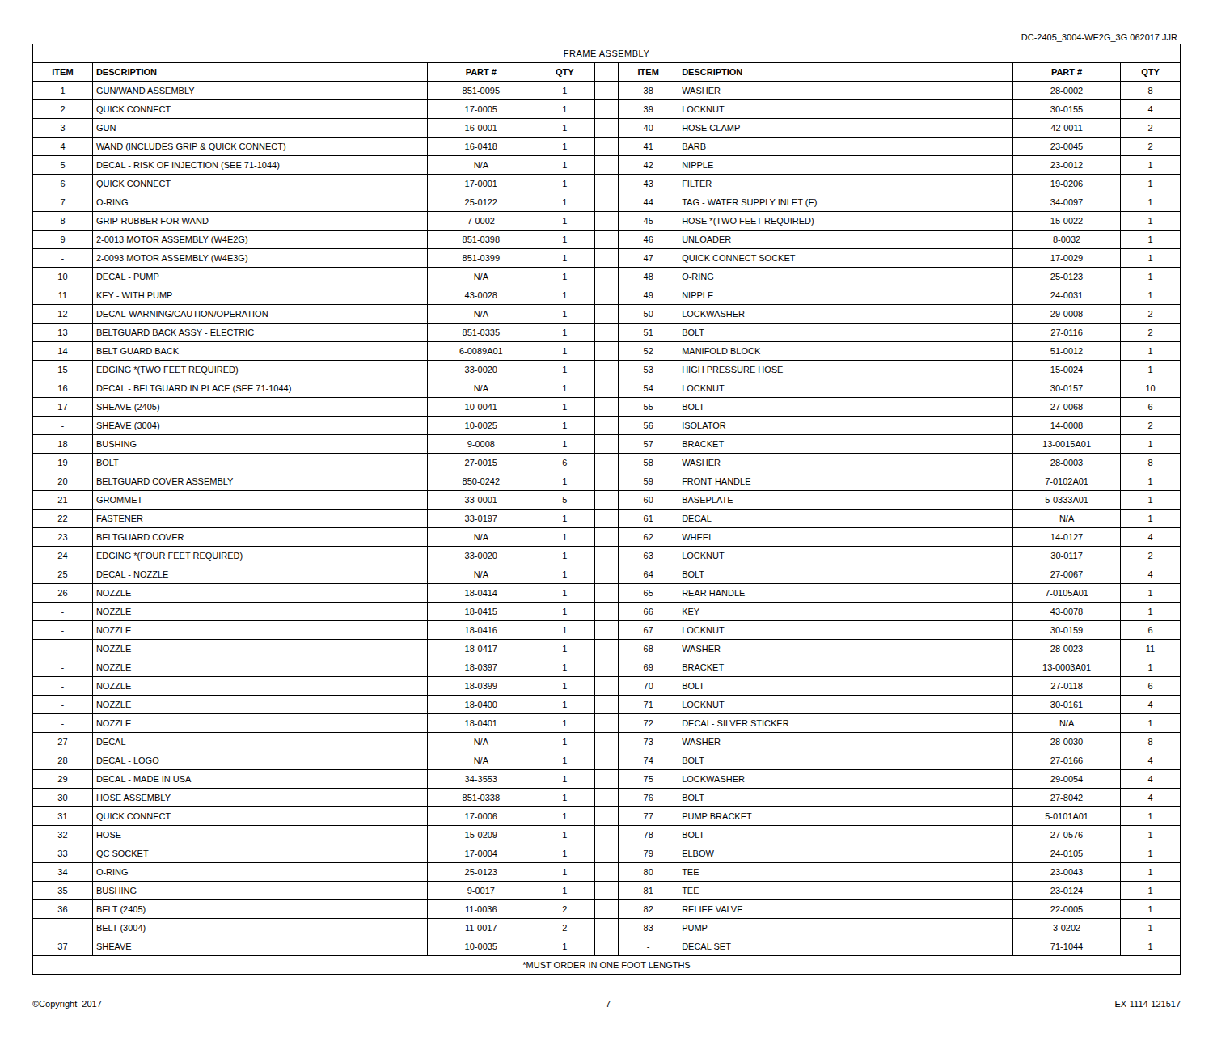DC-2405_3004-WE2G_3G 062017 JJR
| FRAME ASSEMBLY |
| ITEM | DESCRIPTION | PART # | QTY | | ITEM | DESCRIPTION | PART # | QTY |
| 1 | GUN/WAND ASSEMBLY | 851-0095 | 1 | | 38 | WASHER | 28-0002 | 8 |
| 2 | QUICK CONNECT | 17-0005 | 1 | | 39 | LOCKNUT | 30-0155 | 4 |
| 3 | GUN | 16-0001 | 1 | | 40 | HOSE CLAMP | 42-0011 | 2 |
| 4 | WAND (INCLUDES GRIP & QUICK CONNECT) | 16-0418 | 1 | | 41 | BARB | 23-0045 | 2 |
| 5 | DECAL - RISK OF INJECTION (SEE 71-1044) | N/A | 1 | | 42 | NIPPLE | 23-0012 | 1 |
| 6 | QUICK CONNECT | 17-0001 | 1 | | 43 | FILTER | 19-0206 | 1 |
| 7 | O-RING | 25-0122 | 1 | | 44 | TAG - WATER SUPPLY INLET (E) | 34-0097 | 1 |
| 8 | GRIP-RUBBER FOR WAND | 7-0002 | 1 | | 45 | HOSE *(TWO FEET REQUIRED) | 15-0022 | 1 |
| 9 | 2-0013 MOTOR ASSEMBLY (W4E2G) | 851-0398 | 1 | | 46 | UNLOADER | 8-0032 | 1 |
| - | 2-0093 MOTOR ASSEMBLY (W4E3G) | 851-0399 | 1 | | 47 | QUICK CONNECT SOCKET | 17-0029 | 1 |
| 10 | DECAL - PUMP | N/A | 1 | | 48 | O-RING | 25-0123 | 1 |
| 11 | KEY - WITH PUMP | 43-0028 | 1 | | 49 | NIPPLE | 24-0031 | 1 |
| 12 | DECAL-WARNING/CAUTION/OPERATION | N/A | 1 | | 50 | LOCKWASHER | 29-0008 | 2 |
| 13 | BELTGUARD BACK ASSY - ELECTRIC | 851-0335 | 1 | | 51 | BOLT | 27-0116 | 2 |
| 14 | BELT GUARD BACK | 6-0089A01 | 1 | | 52 | MANIFOLD BLOCK | 51-0012 | 1 |
| 15 | EDGING *(TWO FEET REQUIRED) | 33-0020 | 1 | | 53 | HIGH PRESSURE HOSE | 15-0024 | 1 |
| 16 | DECAL - BELTGUARD IN PLACE (SEE 71-1044) | N/A | 1 | | 54 | LOCKNUT | 30-0157 | 10 |
| 17 | SHEAVE (2405) | 10-0041 | 1 | | 55 | BOLT | 27-0068 | 6 |
| - | SHEAVE (3004) | 10-0025 | 1 | | 56 | ISOLATOR | 14-0008 | 2 |
| 18 | BUSHING | 9-0008 | 1 | | 57 | BRACKET | 13-0015A01 | 1 |
| 19 | BOLT | 27-0015 | 6 | | 58 | WASHER | 28-0003 | 8 |
| 20 | BELTGUARD COVER ASSEMBLY | 850-0242 | 1 | | 59 | FRONT HANDLE | 7-0102A01 | 1 |
| 21 | GROMMET | 33-0001 | 5 | | 60 | BASEPLATE | 5-0333A01 | 1 |
| 22 | FASTENER | 33-0197 | 1 | | 61 | DECAL | N/A | 1 |
| 23 | BELTGUARD COVER | N/A | 1 | | 62 | WHEEL | 14-0127 | 4 |
| 24 | EDGING *(FOUR FEET REQUIRED) | 33-0020 | 1 | | 63 | LOCKNUT | 30-0117 | 2 |
| 25 | DECAL - NOZZLE | N/A | 1 | | 64 | BOLT | 27-0067 | 4 |
| 26 | NOZZLE | 18-0414 | 1 | | 65 | REAR HANDLE | 7-0105A01 | 1 |
| - | NOZZLE | 18-0415 | 1 | | 66 | KEY | 43-0078 | 1 |
| - | NOZZLE | 18-0416 | 1 | | 67 | LOCKNUT | 30-0159 | 6 |
| - | NOZZLE | 18-0417 | 1 | | 68 | WASHER | 28-0023 | 11 |
| - | NOZZLE | 18-0397 | 1 | | 69 | BRACKET | 13-0003A01 | 1 |
| - | NOZZLE | 18-0399 | 1 | | 70 | BOLT | 27-0118 | 6 |
| - | NOZZLE | 18-0400 | 1 | | 71 | LOCKNUT | 30-0161 | 4 |
| - | NOZZLE | 18-0401 | 1 | | 72 | DECAL- SILVER STICKER | N/A | 1 |
| 27 | DECAL | N/A | 1 | | 73 | WASHER | 28-0030 | 8 |
| 28 | DECAL - LOGO | N/A | 1 | | 74 | BOLT | 27-0166 | 4 |
| 29 | DECAL - MADE IN USA | 34-3553 | 1 | | 75 | LOCKWASHER | 29-0054 | 4 |
| 30 | HOSE ASSEMBLY | 851-0338 | 1 | | 76 | BOLT | 27-8042 | 4 |
| 31 | QUICK CONNECT | 17-0006 | 1 | | 77 | PUMP BRACKET | 5-0101A01 | 1 |
| 32 | HOSE | 15-0209 | 1 | | 78 | BOLT | 27-0576 | 1 |
| 33 | QC SOCKET | 17-0004 | 1 | | 79 | ELBOW | 24-0105 | 1 |
| 34 | O-RING | 25-0123 | 1 | | 80 | TEE | 23-0043 | 1 |
| 35 | BUSHING | 9-0017 | 1 | | 81 | TEE | 23-0124 | 1 |
| 36 | BELT (2405) | 11-0036 | 2 | | 82 | RELIEF VALVE | 22-0005 | 1 |
| - | BELT (3004) | 11-0017 | 2 | | 83 | PUMP | 3-0202 | 1 |
| 37 | SHEAVE | 10-0035 | 1 | | - | DECAL SET | 71-1044 | 1 |
| *MUST ORDER IN ONE FOOT LENGTHS |
©Copyright 2017 7 EX-1114-121517